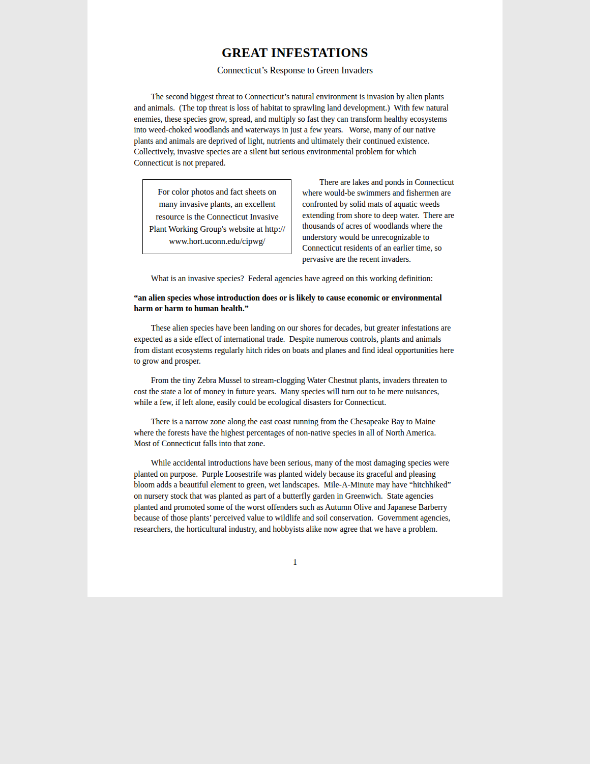GREAT INFESTATIONS
Connecticut’s Response to Green Invaders
The second biggest threat to Connecticut’s natural environment is invasion by alien plants and animals. (The top threat is loss of habitat to sprawling land development.) With few natural enemies, these species grow, spread, and multiply so fast they can transform healthy ecosystems into weed-choked woodlands and waterways in just a few years. Worse, many of our native plants and animals are deprived of light, nutrients and ultimately their continued existence. Collectively, invasive species are a silent but serious environmental problem for which Connecticut is not prepared.
For color photos and fact sheets on many invasive plants, an excellent resource is the Connecticut Invasive Plant Working Group's website at http://www.hort.uconn.edu/cipwg/
There are lakes and ponds in Connecticut where would-be swimmers and fishermen are confronted by solid mats of aquatic weeds extending from shore to deep water. There are thousands of acres of woodlands where the understory would be unrecognizable to Connecticut residents of an earlier time, so pervasive are the recent invaders.
What is an invasive species? Federal agencies have agreed on this working definition:
“an alien species whose introduction does or is likely to cause economic or environmental harm or harm to human health.”
These alien species have been landing on our shores for decades, but greater infestations are expected as a side effect of international trade. Despite numerous controls, plants and animals from distant ecosystems regularly hitch rides on boats and planes and find ideal opportunities here to grow and prosper.
From the tiny Zebra Mussel to stream-clogging Water Chestnut plants, invaders threaten to cost the state a lot of money in future years. Many species will turn out to be mere nuisances, while a few, if left alone, easily could be ecological disasters for Connecticut.
There is a narrow zone along the east coast running from the Chesapeake Bay to Maine where the forests have the highest percentages of non-native species in all of North America. Most of Connecticut falls into that zone.
While accidental introductions have been serious, many of the most damaging species were planted on purpose. Purple Loosestrife was planted widely because its graceful and pleasing bloom adds a beautiful element to green, wet landscapes. Mile-A-Minute may have “hitchhiked” on nursery stock that was planted as part of a butterfly garden in Greenwich. State agencies planted and promoted some of the worst offenders such as Autumn Olive and Japanese Barberry because of those plants’ perceived value to wildlife and soil conservation. Government agencies, researchers, the horticultural industry, and hobbyists alike now agree that we have a problem.
1